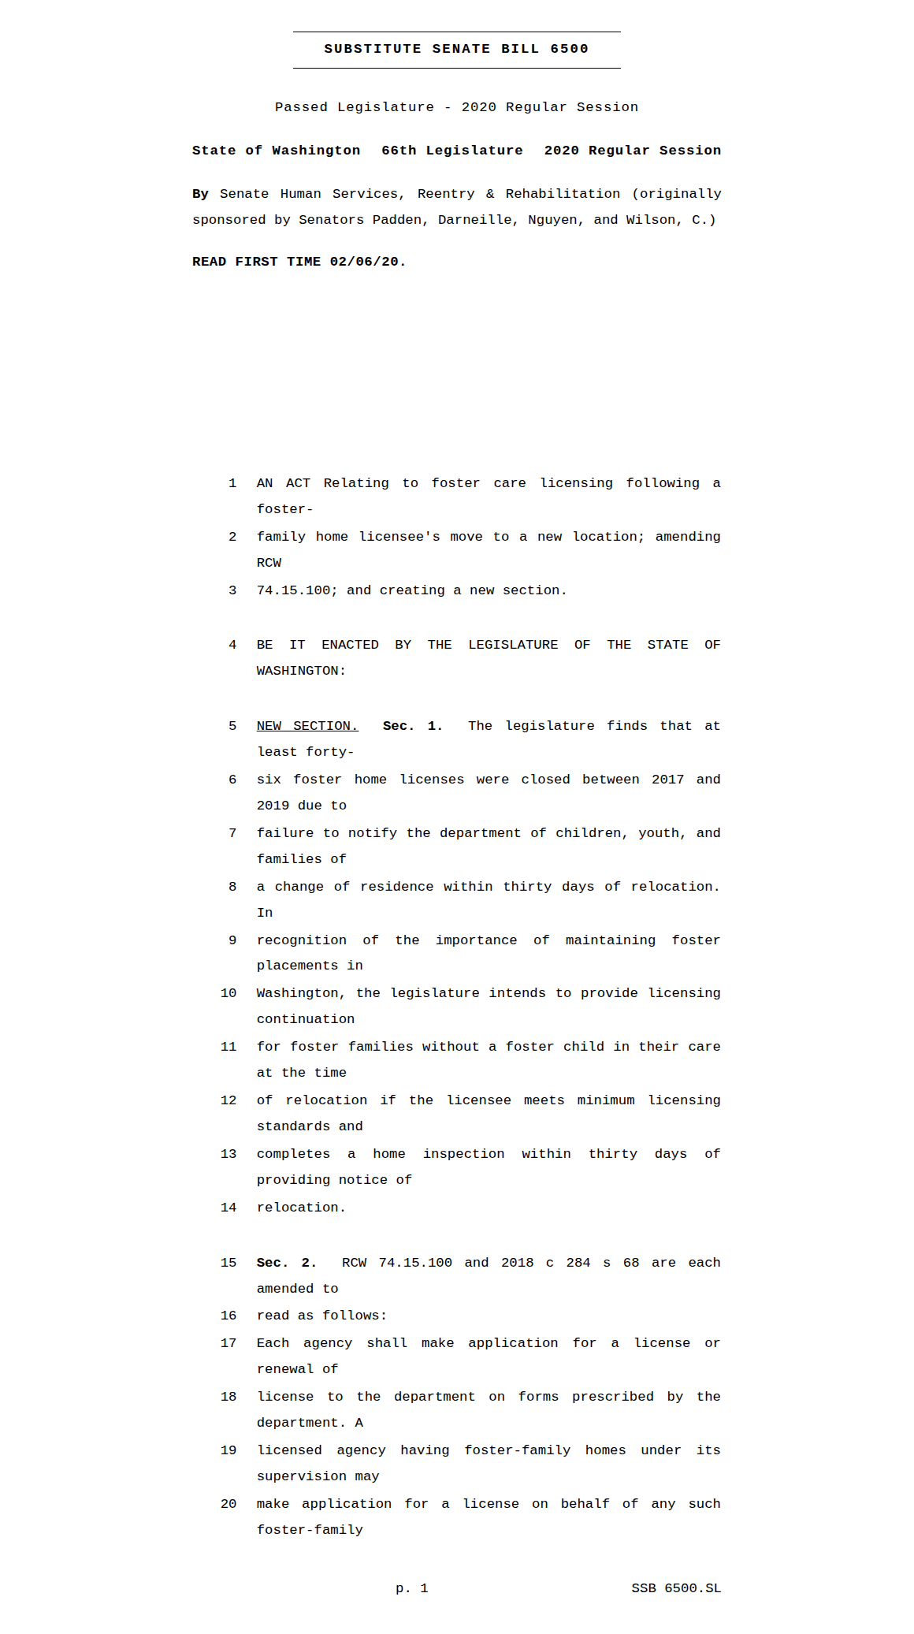SUBSTITUTE SENATE BILL 6500
Passed Legislature - 2020 Regular Session
State of Washington 66th Legislature 2020 Regular Session
By Senate Human Services, Reentry & Rehabilitation (originally sponsored by Senators Padden, Darneille, Nguyen, and Wilson, C.)
READ FIRST TIME 02/06/20.
| 1 | AN ACT Relating to foster care licensing following a foster- |
| 2 | family home licensee's move to a new location; amending RCW |
| 3 | 74.15.100; and creating a new section. |
| 4 | BE IT ENACTED BY THE LEGISLATURE OF THE STATE OF WASHINGTON: |
| 5 | NEW SECTION. Sec. 1. The legislature finds that at least forty- |
| 6 | six foster home licenses were closed between 2017 and 2019 due to |
| 7 | failure to notify the department of children, youth, and families of |
| 8 | a change of residence within thirty days of relocation. In |
| 9 | recognition of the importance of maintaining foster placements in |
| 10 | Washington, the legislature intends to provide licensing continuation |
| 11 | for foster families without a foster child in their care at the time |
| 12 | of relocation if the licensee meets minimum licensing standards and |
| 13 | completes a home inspection within thirty days of providing notice of |
| 14 | relocation. |
| 15 | Sec. 2. RCW 74.15.100 and 2018 c 284 s 68 are each amended to |
| 16 | read as follows: |
| 17 | Each agency shall make application for a license or renewal of |
| 18 | license to the department on forms prescribed by the department. A |
| 19 | licensed agency having foster-family homes under its supervision may |
| 20 | make application for a license on behalf of any such foster-family |
p. 1 SSB 6500.SL